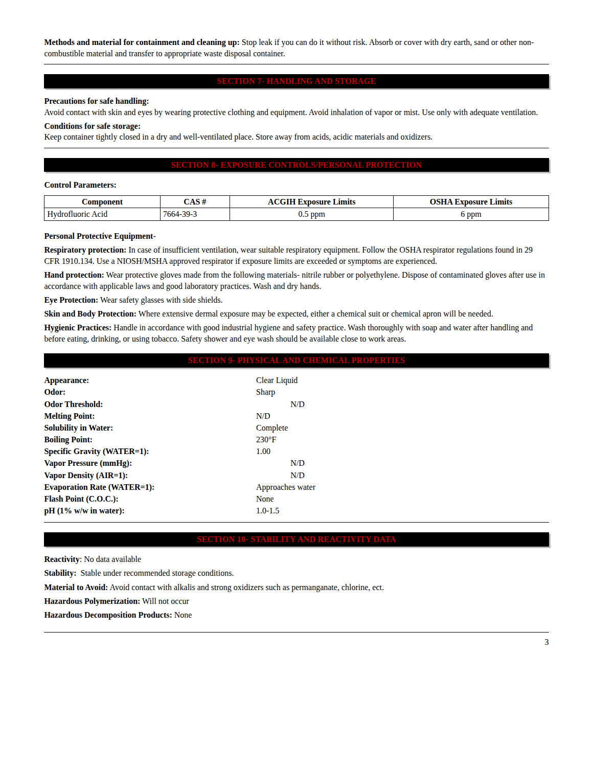Methods and material for containment and cleaning up: Stop leak if you can do it without risk. Absorb or cover with dry earth, sand or other non-combustible material and transfer to appropriate waste disposal container.
SECTION 7- HANDLING AND STORAGE
Precautions for safe handling:
Avoid contact with skin and eyes by wearing protective clothing and equipment. Avoid inhalation of vapor or mist. Use only with adequate ventilation.
Conditions for safe storage:
Keep container tightly closed in a dry and well-ventilated place. Store away from acids, acidic materials and oxidizers.
SECTION 8- EXPOSURE CONTROLS/PERSONAL PROTECTION
Control Parameters:
| Component | CAS # | ACGIH Exposure Limits | OSHA Exposure Limits |
| --- | --- | --- | --- |
| Hydrofluoric Acid | 7664-39-3 | 0.5 ppm | 6 ppm |
Personal Protective Equipment-
Respiratory protection: In case of insufficient ventilation, wear suitable respiratory equipment. Follow the OSHA respirator regulations found in 29 CFR 1910.134. Use a NIOSH/MSHA approved respirator if exposure limits are exceeded or symptoms are experienced.
Hand protection: Wear protective gloves made from the following materials- nitrile rubber or polyethylene. Dispose of contaminated gloves after use in accordance with applicable laws and good laboratory practices. Wash and dry hands.
Eye Protection: Wear safety glasses with side shields.
Skin and Body Protection: Where extensive dermal exposure may be expected, either a chemical suit or chemical apron will be needed.
Hygienic Practices: Handle in accordance with good industrial hygiene and safety practice. Wash thoroughly with soap and water after handling and before eating, drinking, or using tobacco. Safety shower and eye wash should be available close to work areas.
SECTION 9- PHYSICAL AND CHEMICAL PROPERTIES
| Appearance: | Clear Liquid |
| Odor: | Sharp |
| Odor Threshold: | N/D |
| Melting Point: | N/D |
| Solubility in Water: | Complete |
| Boiling Point: | 230°F |
| Specific Gravity (WATER=1): | 1.00 |
| Vapor Pressure (mmHg): | N/D |
| Vapor Density (AIR=1): | N/D |
| Evaporation Rate (WATER=1): | Approaches water |
| Flash Point (C.O.C.): | None |
| pH (1% w/w in water): | 1.0-1.5 |
SECTION 10- STABILITY AND REACTIVITY DATA
Reactivity: No data available
Stability: Stable under recommended storage conditions.
Material to Avoid: Avoid contact with alkalis and strong oxidizers such as permanganate, chlorine, ect.
Hazardous Polymerization: Will not occur
Hazardous Decomposition Products: None
3